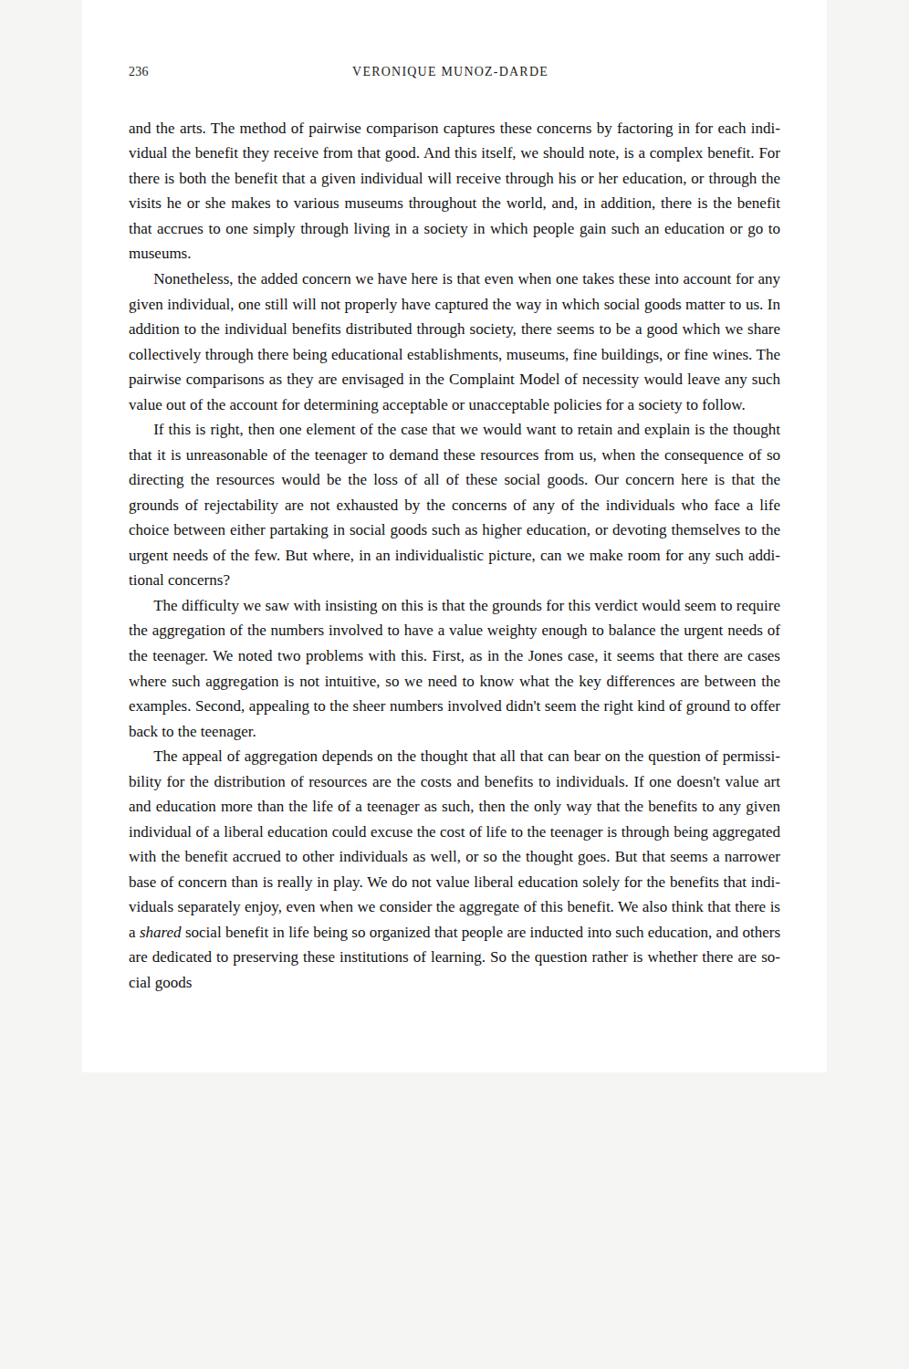236 Veronique Munoz-Darde
and the arts. The method of pairwise comparison captures these concerns by factoring in for each individual the benefit they receive from that good. And this itself, we should note, is a complex benefit. For there is both the benefit that a given individual will receive through his or her education, or through the visits he or she makes to various museums throughout the world, and, in addition, there is the benefit that accrues to one simply through living in a society in which people gain such an education or go to museums.
Nonetheless, the added concern we have here is that even when one takes these into account for any given individual, one still will not properly have captured the way in which social goods matter to us. In addition to the individual benefits distributed through society, there seems to be a good which we share collectively through there being educational establishments, museums, fine buildings, or fine wines. The pairwise comparisons as they are envisaged in the Complaint Model of necessity would leave any such value out of the account for determining acceptable or unacceptable policies for a society to follow.
If this is right, then one element of the case that we would want to retain and explain is the thought that it is unreasonable of the teenager to demand these resources from us, when the consequence of so directing the resources would be the loss of all of these social goods. Our concern here is that the grounds of rejectability are not exhausted by the concerns of any of the individuals who face a life choice between either partaking in social goods such as higher education, or devoting themselves to the urgent needs of the few. But where, in an individualistic picture, can we make room for any such additional concerns?
The difficulty we saw with insisting on this is that the grounds for this verdict would seem to require the aggregation of the numbers involved to have a value weighty enough to balance the urgent needs of the teenager. We noted two problems with this. First, as in the Jones case, it seems that there are cases where such aggregation is not intuitive, so we need to know what the key differences are between the examples. Second, appealing to the sheer numbers involved didn't seem the right kind of ground to offer back to the teenager.
The appeal of aggregation depends on the thought that all that can bear on the question of permissibility for the distribution of resources are the costs and benefits to individuals. If one doesn't value art and education more than the life of a teenager as such, then the only way that the benefits to any given individual of a liberal education could excuse the cost of life to the teenager is through being aggregated with the benefit accrued to other individuals as well, or so the thought goes. But that seems a narrower base of concern than is really in play. We do not value liberal education solely for the benefits that individuals separately enjoy, even when we consider the aggregate of this benefit. We also think that there is a shared social benefit in life being so organized that people are inducted into such education, and others are dedicated to preserving these institutions of learning. So the question rather is whether there are social goods